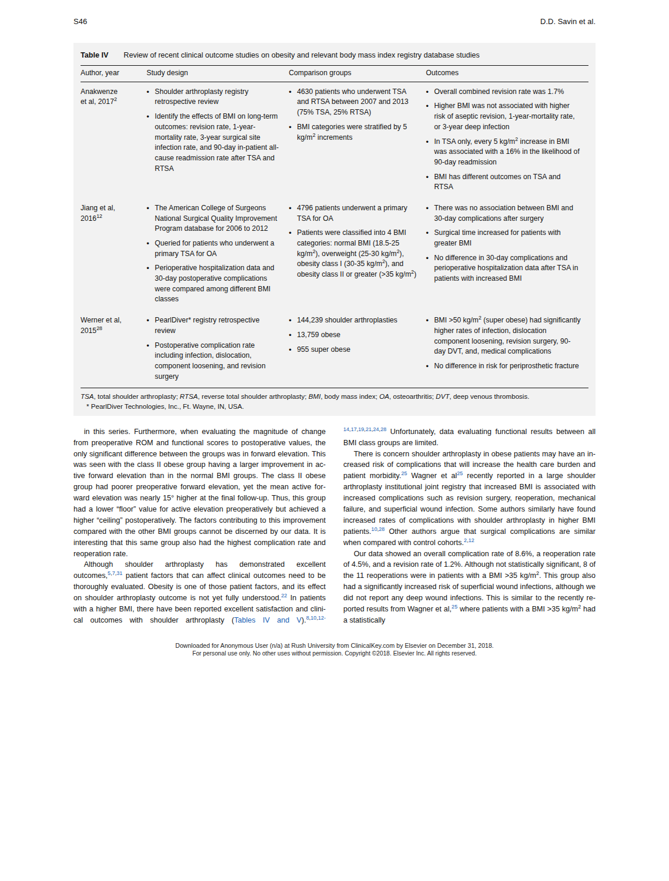S46
D.D. Savin et al.
Table IV Review of recent clinical outcome studies on obesity and relevant body mass index registry database studies
| Author, year | Study design | Comparison groups | Outcomes |
| --- | --- | --- | --- |
| Anakwenze et al, 2017 2 | Shoulder arthroplasty registry retrospective review Identify the effects of BMI on long-term outcomes: revision rate, 1-year-mortality rate, 3-year surgical site infection rate, and 90-day in-patient all-cause readmission rate after TSA and RTSA | 4630 patients who underwent TSA and RTSA between 2007 and 2013 (75% TSA, 25% RTSA) BMI categories were stratified by 5 kg/m 2 increments | Overall combined revision rate was 1.7% Higher BMI was not associated with higher risk of aseptic revision, 1-year-mortality rate, or 3-year deep infection In TSA only, every 5 kg/m 2 increase in BMI was associated with a 16% in the likelihood of 90-day readmission BMI has different outcomes on TSA and RTSA |
| Jiang et al, 2016 12 | The American College of Surgeons National Surgical Quality Improvement Program database for 2006 to 2012 Queried for patients who underwent a primary TSA for OA Perioperative hospitalization data and 30-day postoperative complications were compared among different BMI classes | 4796 patients underwent a primary TSA for OA Patients were classified into 4 BMI categories: normal BMI (18.5-25 kg/m 2 ), overweight (25-30 kg/m 2 ), obesity class I (30-35 kg/m 2 ), and obesity class II or greater (>35 kg/m 2 ) | There was no association between BMI and 30-day complications after surgery Surgical time increased for patients with greater BMI No difference in 30-day complications and perioperative hospitalization data after TSA in patients with increased BMI |
| Werner et al, 2015 28 | PearlDiver* registry retrospective review Postoperative complication rate including infection, dislocation, component loosening, and revision surgery | 144,239 shoulder arthroplasties 13,759 obese 955 super obese | BMI >50 kg/m 2 (super obese) had significantly higher rates of infection, dislocation component loosening, revision surgery, 90-day DVT, and, medical complications No difference in risk for periprosthetic fracture |
TSA, total shoulder arthroplasty; RTSA, reverse total shoulder arthroplasty; BMI, body mass index; OA, osteoarthritis; DVT, deep venous thrombosis.
* PearlDiver Technologies, Inc., Ft. Wayne, IN, USA.
in this series. Furthermore, when evaluating the magnitude of change from preoperative ROM and functional scores to postoperative values, the only significant difference between the groups was in forward elevation. This was seen with the class II obese group having a larger improvement in active forward elevation than in the normal BMI groups. The class II obese group had poorer preoperative forward elevation, yet the mean active forward elevation was nearly 15° higher at the final follow-up. Thus, this group had a lower “floor” value for active elevation preoperatively but achieved a higher “ceiling” postoperatively. The factors contributing to this improvement compared with the other BMI groups cannot be discerned by our data. It is interesting that this same group also had the highest complication rate and reoperation rate.
Although shoulder arthroplasty has demonstrated excellent outcomes,5,7,31 patient factors that can affect clinical outcomes need to be thoroughly evaluated. Obesity is one of those patient factors, and its effect on shoulder arthroplasty outcome is not yet fully understood.22 In patients with a higher BMI, there have been reported excellent satisfaction and clinical outcomes with shoulder arthroplasty (Tables IV and V).8,10,12-14,17,19,21,24,28 Unfortunately, data evaluating functional results between all BMI class groups are limited.
There is concern shoulder arthroplasty in obese patients may have an increased risk of complications that will increase the health care burden and patient morbidity.25 Wagner et al25 recently reported in a large shoulder arthroplasty institutional joint registry that increased BMI is associated with increased complications such as revision surgery, reoperation, mechanical failure, and superficial wound infection. Some authors similarly have found increased rates of complications with shoulder arthroplasty in higher BMI patients.10,28 Other authors argue that surgical complications are similar when compared with control cohorts.2,12
Our data showed an overall complication rate of 8.6%, a reoperation rate of 4.5%, and a revision rate of 1.2%. Although not statistically significant, 8 of the 11 reoperations were in patients with a BMI >35 kg/m2. This group also had a significantly increased risk of superficial wound infections, although we did not report any deep wound infections. This is similar to the recently reported results from Wagner et al,25 where patients with a BMI >35 kg/m2 had a statistically
Downloaded for Anonymous User (n/a) at Rush University from ClinicalKey.com by Elsevier on December 31, 2018.
For personal use only. No other uses without permission. Copyright ©2018. Elsevier Inc. All rights reserved.